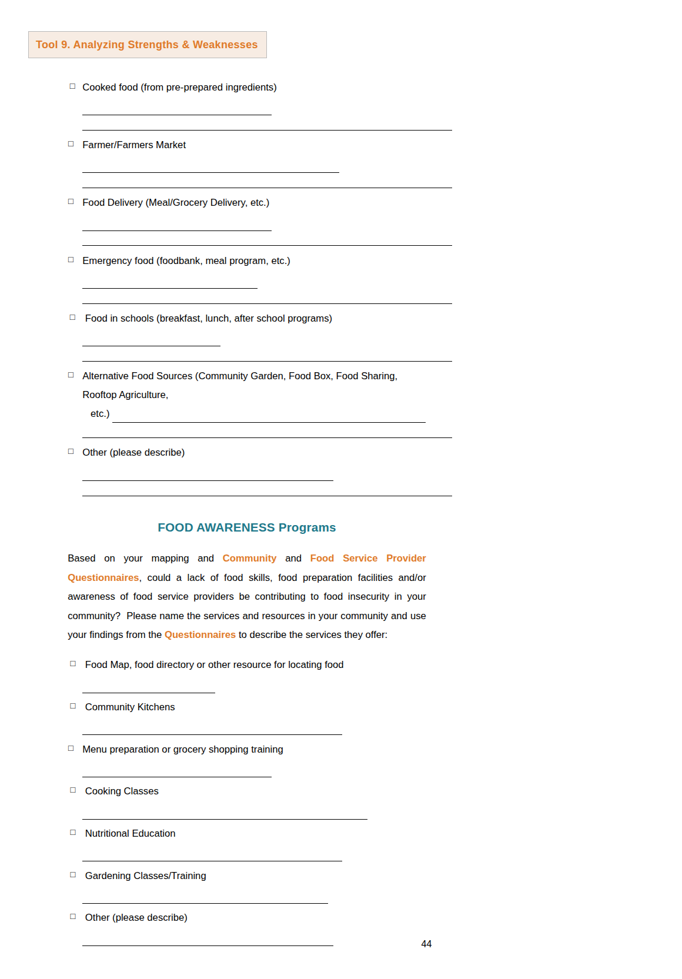Tool 9. Analyzing Strengths & Weaknesses
Cooked food (from pre-prepared ingredients)
Farmer/Farmers Market
Food Delivery (Meal/Grocery Delivery, etc.)
Emergency food (foodbank, meal program, etc.)
Food in schools (breakfast, lunch, after school programs)
Alternative Food Sources (Community Garden, Food Box, Food Sharing, Rooftop Agriculture,
etc.)
Other (please describe)
FOOD AWARENESS Programs
Based on your mapping and Community and Food Service Provider Questionnaires, could a lack of food skills, food preparation facilities and/or awareness of food service providers be contributing to food insecurity in your community? Please name the services and resources in your community and use your findings from the Questionnaires to describe the services they offer:
Food Map, food directory or other resource for locating food
Community Kitchens
Menu preparation or grocery shopping training
Cooking Classes
Nutritional Education
Gardening Classes/Training
Other (please describe)
44